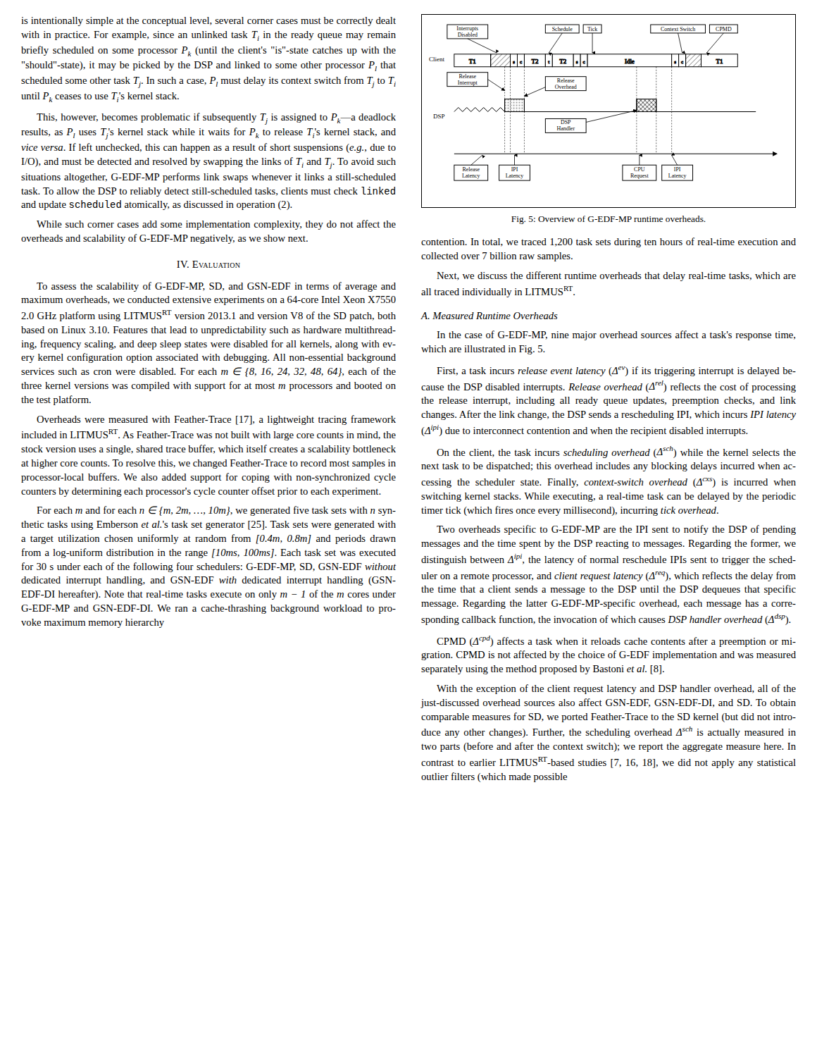is intentionally simple at the conceptual level, several corner cases must be correctly dealt with in practice. For example, since an unlinked task Ti in the ready queue may remain briefly scheduled on some processor Pk (until the client's "is"-state catches up with the "should"-state), it may be picked by the DSP and linked to some other processor Pl that scheduled some other task Tj. In such a case, Pl must delay its context switch from Tj to Ti until Pk ceases to use Ti's kernel stack.
This, however, becomes problematic if subsequently Tj is assigned to Pk—a deadlock results, as Pl uses Tj's kernel stack while it waits for Pk to release Ti's kernel stack, and vice versa. If left unchecked, this can happen as a result of short suspensions (e.g., due to I/O), and must be detected and resolved by swapping the links of Ti and Tj. To avoid such situations altogether, G-EDF-MP performs link swaps whenever it links a still-scheduled task. To allow the DSP to reliably detect still-scheduled tasks, clients must check linked and update scheduled atomically, as discussed in operation (2).
While such corner cases add some implementation complexity, they do not affect the overheads and scalability of G-EDF-MP negatively, as we show next.
IV. Evaluation
To assess the scalability of G-EDF-MP, SD, and GSN-EDF in terms of average and maximum overheads, we conducted extensive experiments on a 64-core Intel Xeon X7550 2.0 GHz platform using LITMUSRT version 2013.1 and version V8 of the SD patch, both based on Linux 3.10. Features that lead to unpredictability such as hardware multithreading, frequency scaling, and deep sleep states were disabled for all kernels, along with every kernel configuration option associated with debugging. All non-essential background services such as cron were disabled. For each m ∈ {8, 16, 24, 32, 48, 64}, each of the three kernel versions was compiled with support for at most m processors and booted on the test platform.
Overheads were measured with Feather-Trace [17], a lightweight tracing framework included in LITMUSRT. As Feather-Trace was not built with large core counts in mind, the stock version uses a single, shared trace buffer, which itself creates a scalability bottleneck at higher core counts. To resolve this, we changed Feather-Trace to record most samples in processor-local buffers. We also added support for coping with non-synchronized cycle counters by determining each processor's cycle counter offset prior to each experiment.
For each m and for each n ∈ {m, 2m, …, 10m}, we generated five task sets with n synthetic tasks using Emberson et al.'s task set generator [25]. Task sets were generated with a target utilization chosen uniformly at random from [0.4m, 0.8m] and periods drawn from a log-uniform distribution in the range [10ms, 100ms]. Each task set was executed for 30 s under each of the following four schedulers: G-EDF-MP, SD, GSN-EDF without dedicated interrupt handling, and GSN-EDF with dedicated interrupt handling (GSN-EDF-DI hereafter). Note that real-time tasks execute on only m − 1 of the m cores under G-EDF-MP and GSN-EDF-DI. We ran a cache-thrashing background workload to provoke maximum memory hierarchy
Interrupts Disabled Schedule Tick Context Switch CPMD Client T1 s c T2 t T2 s c Idle s c T1 Release Interrupt Release Overhead DSP DSP Handler Release Latency IPI Latency CPU Request IPI Latency
Fig. 5: Overview of G-EDF-MP runtime overheads.
contention. In total, we traced 1,200 task sets during ten hours of real-time execution and collected over 7 billion raw samples.
Next, we discuss the different runtime overheads that delay real-time tasks, which are all traced individually in LITMUSRT.
A. Measured Runtime Overheads
In the case of G-EDF-MP, nine major overhead sources affect a task's response time, which are illustrated in Fig. 5.
First, a task incurs release event latency (Δev) if its triggering interrupt is delayed because the DSP disabled interrupts. Release overhead (Δrel) reflects the cost of processing the release interrupt, including all ready queue updates, preemption checks, and link changes. After the link change, the DSP sends a rescheduling IPI, which incurs IPI latency (Δipi) due to interconnect contention and when the recipient disabled interrupts.
On the client, the task incurs scheduling overhead (Δsch) while the kernel selects the next task to be dispatched; this overhead includes any blocking delays incurred when accessing the scheduler state. Finally, context-switch overhead (Δcxs) is incurred when switching kernel stacks. While executing, a real-time task can be delayed by the periodic timer tick (which fires once every millisecond), incurring tick overhead.
Two overheads specific to G-EDF-MP are the IPI sent to notify the DSP of pending messages and the time spent by the DSP reacting to messages. Regarding the former, we distinguish between Δipi, the latency of normal reschedule IPIs sent to trigger the scheduler on a remote processor, and client request latency (Δreq), which reflects the delay from the time that a client sends a message to the DSP until the DSP dequeues that specific message. Regarding the latter G-EDF-MP-specific overhead, each message has a corresponding callback function, the invocation of which causes DSP handler overhead (Δdsp).
CPMD (Δcpd) affects a task when it reloads cache contents after a preemption or migration. CPMD is not affected by the choice of G-EDF implementation and was measured separately using the method proposed by Bastoni et al. [8].
With the exception of the client request latency and DSP handler overhead, all of the just-discussed overhead sources also affect GSN-EDF, GSN-EDF-DI, and SD. To obtain comparable measures for SD, we ported Feather-Trace to the SD kernel (but did not introduce any other changes). Further, the scheduling overhead Δsch is actually measured in two parts (before and after the context switch); we report the aggregate measure here. In contrast to earlier LITMUSRT-based studies [7, 16, 18], we did not apply any statistical outlier filters (which made possible